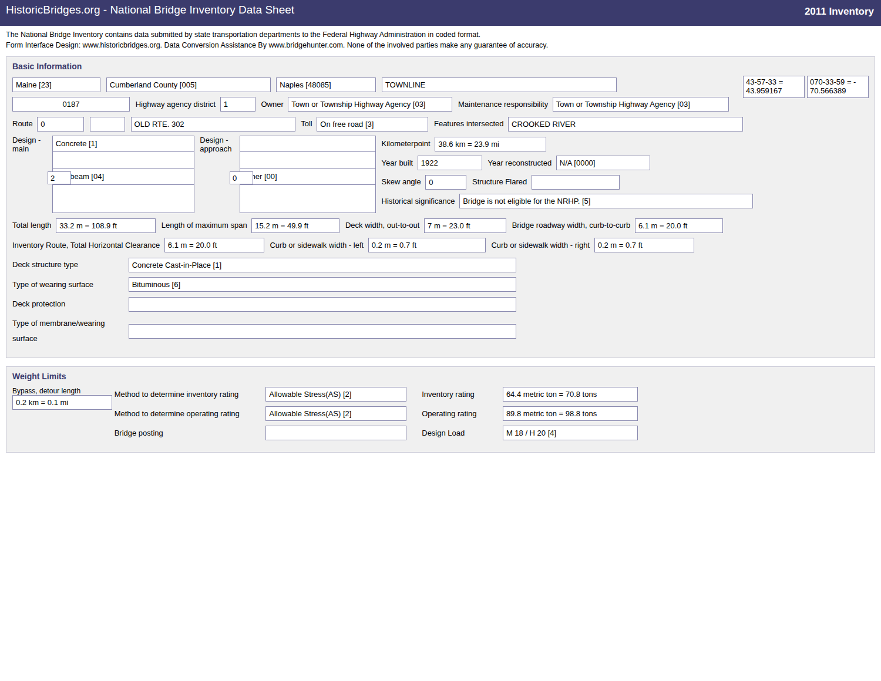HistoricBridges.org - National Bridge Inventory Data Sheet 2011 Inventory
The National Bridge Inventory contains data submitted by state transportation departments to the Federal Highway Administration in coded format.
Form Interface Design: www.historicbridges.org. Data Conversion Assistance By www.bridgehunter.com. None of the involved parties make any guarantee of accuracy.
Basic Information
43-57-33 =
43.959167070-33-59 = -
70.566389
Maine [23] Cumberland County [005] Naples [48085] TOWNLINE
0187 Highway agency district 1 Owner Town or Township Highway Agency [03] Maintenance responsibility Town or Township Highway Agency [03]
Route 0 OLD RTE. 302 Toll On free road [3] Features intersected CROOKED RIVER
Design -
main
Concrete [1]
Tee beam [04]
Design -
approach
Other [00]
Kilometerpoint 38.6 km = 23.9 mi
Year built 1922 Year reconstructed N/A [0000]
Skew angle 0 Structure Flared
Historical significance Bridge is not eligible for the NRHP. [5]
2 0
Total length 33.2 m = 108.9 ft Length of maximum span 15.2 m = 49.9 ft Deck width, out-to-out 7 m = 23.0 ft Bridge roadway width, curb-to-curb 6.1 m = 20.0 ft
Inventory Route, Total Horizontal Clearance 6.1 m = 20.0 ft Curb or sidewalk width - left 0.2 m = 0.7 ft Curb or sidewalk width - right 0.2 m = 0.7 ft
Deck structure type Concrete Cast-in-Place [1]
Type of wearing surface Bituminous [6]
Deck protection
Type of membrane/wearing surface
Weight Limits
Bypass, detour length
0.2 km = 0.1 mi
Method to determine inventory rating Allowable Stress(AS) [2]
Method to determine operating rating Allowable Stress(AS) [2]
Bridge posting
Inventory rating 64.4 metric ton = 70.8 tons
Operating rating 89.8 metric ton = 98.8 tons
Design Load M 18 / H 20 [4]